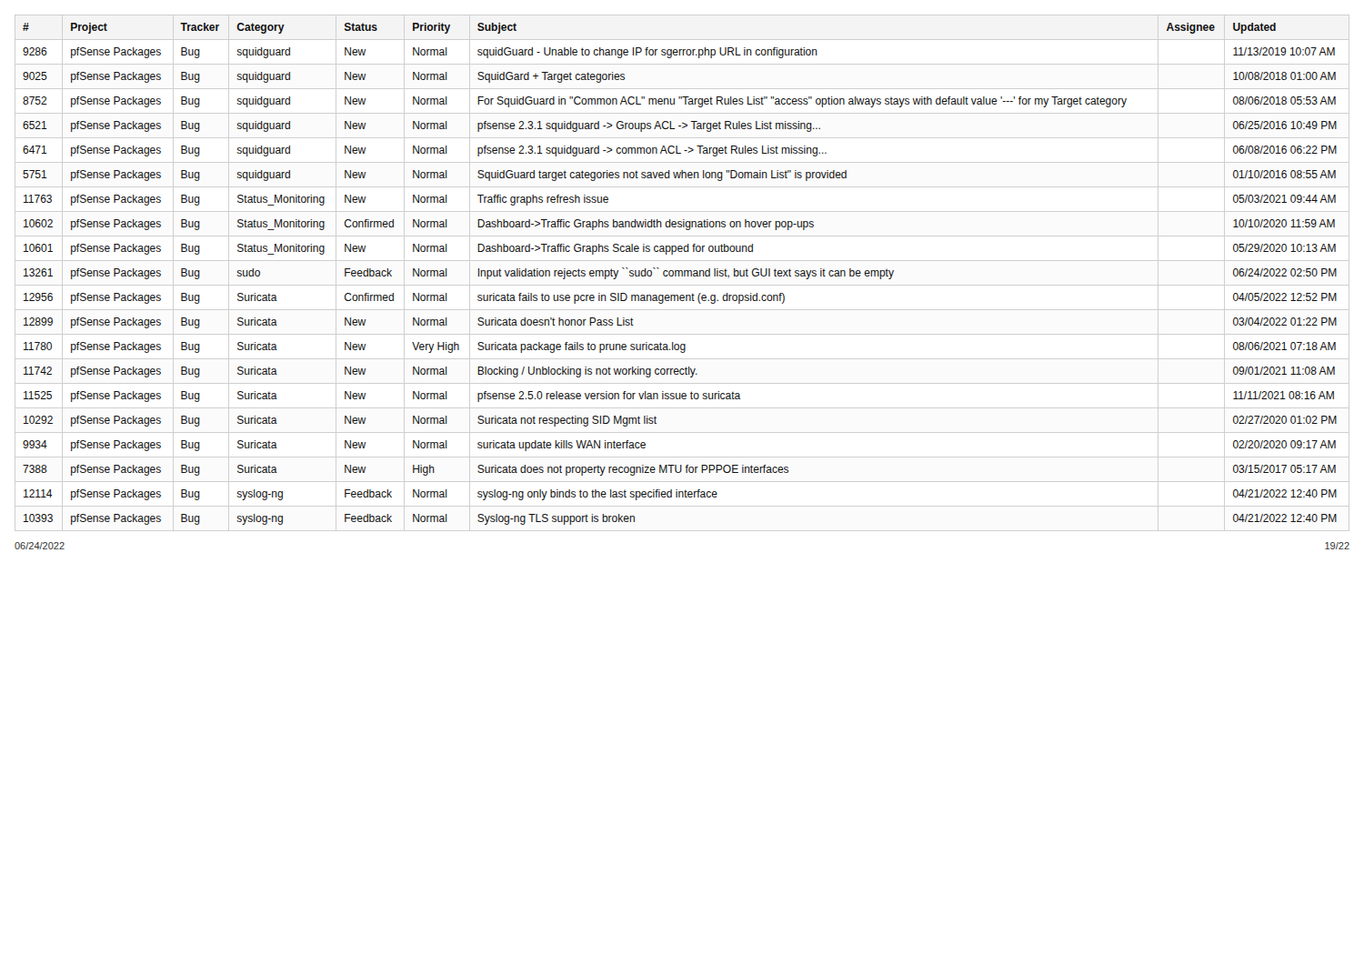| # | Project | Tracker | Category | Status | Priority | Subject | Assignee | Updated |
| --- | --- | --- | --- | --- | --- | --- | --- | --- |
| 9286 | pfSense Packages | Bug | squidguard | New | Normal | squidGuard - Unable to change IP for sgerror.php URL in configuration | | 11/13/2019 10:07 AM |
| 9025 | pfSense Packages | Bug | squidguard | New | Normal | SquidGard + Target categories | | 10/08/2018 01:00 AM |
| 8752 | pfSense Packages | Bug | squidguard | New | Normal | For SquidGuard in "Common ACL" menu "Target Rules List" "access" option always stays with default value '---' for my Target category | | 08/06/2018 05:53 AM |
| 6521 | pfSense Packages | Bug | squidguard | New | Normal | pfsense 2.3.1 squidguard -> Groups ACL -> Target Rules List missing... | | 06/25/2016 10:49 PM |
| 6471 | pfSense Packages | Bug | squidguard | New | Normal | pfsense 2.3.1 squidguard -> common ACL -> Target Rules List missing... | | 06/08/2016 06:22 PM |
| 5751 | pfSense Packages | Bug | squidguard | New | Normal | SquidGuard target categories not saved when long "Domain List" is provided | | 01/10/2016 08:55 AM |
| 11763 | pfSense Packages | Bug | Status_Monitoring | New | Normal | Traffic graphs refresh issue | | 05/03/2021 09:44 AM |
| 10602 | pfSense Packages | Bug | Status_Monitoring | Confirmed | Normal | Dashboard->Traffic Graphs bandwidth designations on hover pop-ups | | 10/10/2020 11:59 AM |
| 10601 | pfSense Packages | Bug | Status_Monitoring | New | Normal | Dashboard->Traffic Graphs Scale is capped for outbound | | 05/29/2020 10:13 AM |
| 13261 | pfSense Packages | Bug | sudo | Feedback | Normal | Input validation rejects empty ``sudo`` command list, but GUI text says it can be empty | | 06/24/2022 02:50 PM |
| 12956 | pfSense Packages | Bug | Suricata | Confirmed | Normal | suricata fails to use pcre in SID management (e.g. dropsid.conf) | | 04/05/2022 12:52 PM |
| 12899 | pfSense Packages | Bug | Suricata | New | Normal | Suricata doesn't honor Pass List | | 03/04/2022 01:22 PM |
| 11780 | pfSense Packages | Bug | Suricata | New | Very High | Suricata package fails to prune suricata.log | | 08/06/2021 07:18 AM |
| 11742 | pfSense Packages | Bug | Suricata | New | Normal | Blocking / Unblocking is not working correctly. | | 09/01/2021 11:08 AM |
| 11525 | pfSense Packages | Bug | Suricata | New | Normal | pfsense 2.5.0 release version for vlan issue to suricata | | 11/11/2021 08:16 AM |
| 10292 | pfSense Packages | Bug | Suricata | New | Normal | Suricata not respecting SID Mgmt list | | 02/27/2020 01:02 PM |
| 9934 | pfSense Packages | Bug | Suricata | New | Normal | suricata update kills WAN interface | | 02/20/2020 09:17 AM |
| 7388 | pfSense Packages | Bug | Suricata | New | High | Suricata does not property recognize MTU for PPPOE interfaces | | 03/15/2017 05:17 AM |
| 12114 | pfSense Packages | Bug | syslog-ng | Feedback | Normal | syslog-ng only binds to the last specified interface | | 04/21/2022 12:40 PM |
| 10393 | pfSense Packages | Bug | syslog-ng | Feedback | Normal | Syslog-ng TLS support is broken | | 04/21/2022 12:40 PM |
06/24/2022 19/22